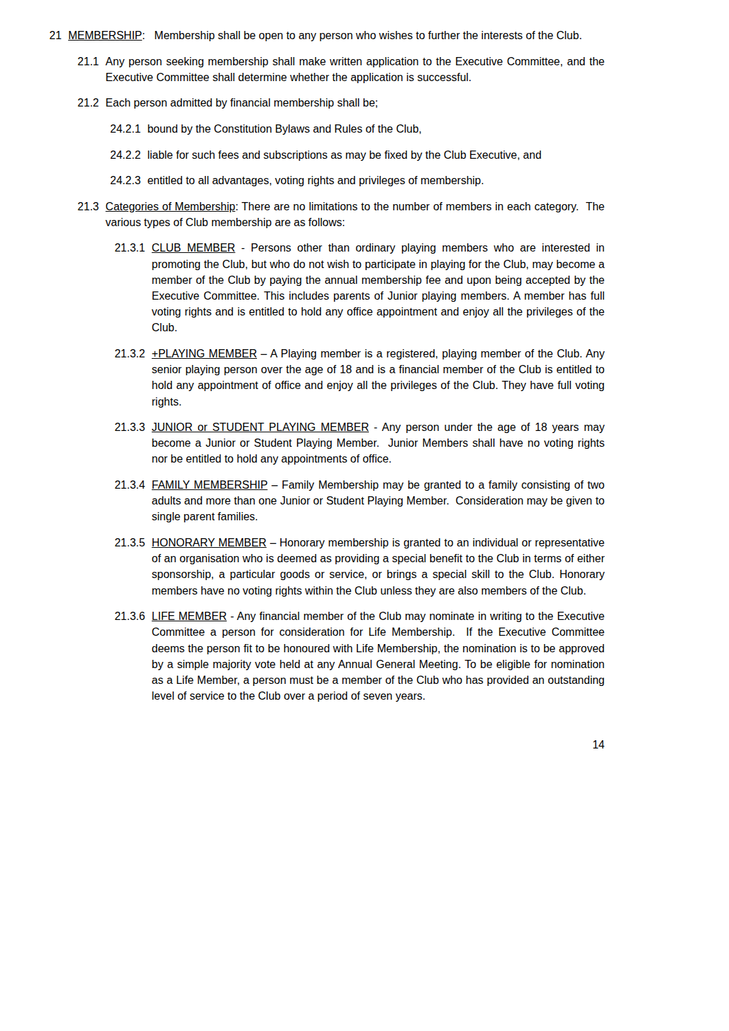21
MEMBERSHIP: Membership shall be open to any person who wishes to further the interests of the Club.
21.1
Any person seeking membership shall make written application to the Executive Committee, and the Executive Committee shall determine whether the application is successful.
21.2
Each person admitted by financial membership shall be;
24.2.1
bound by the Constitution Bylaws and Rules of the Club,
24.2.2
liable for such fees and subscriptions as may be fixed by the Club Executive, and
24.2.3
entitled to all advantages, voting rights and privileges of membership.
21.3
Categories of Membership: There are no limitations to the number of members in each category. The various types of Club membership are as follows:
21.3.1
CLUB MEMBER - Persons other than ordinary playing members who are interested in promoting the Club, but who do not wish to participate in playing for the Club, may become a member of the Club by paying the annual membership fee and upon being accepted by the Executive Committee. This includes parents of Junior playing members. A member has full voting rights and is entitled to hold any office appointment and enjoy all the privileges of the Club.
21.3.2
+PLAYING MEMBER – A Playing member is a registered, playing member of the Club. Any senior playing person over the age of 18 and is a financial member of the Club is entitled to hold any appointment of office and enjoy all the privileges of the Club. They have full voting rights.
21.3.3
JUNIOR or STUDENT PLAYING MEMBER - Any person under the age of 18 years may become a Junior or Student Playing Member. Junior Members shall have no voting rights nor be entitled to hold any appointments of office.
21.3.4
FAMILY MEMBERSHIP – Family Membership may be granted to a family consisting of two adults and more than one Junior or Student Playing Member. Consideration may be given to single parent families.
21.3.5
HONORARY MEMBER – Honorary membership is granted to an individual or representative of an organisation who is deemed as providing a special benefit to the Club in terms of either sponsorship, a particular goods or service, or brings a special skill to the Club. Honorary members have no voting rights within the Club unless they are also members of the Club.
21.3.6
LIFE MEMBER - Any financial member of the Club may nominate in writing to the Executive Committee a person for consideration for Life Membership. If the Executive Committee deems the person fit to be honoured with Life Membership, the nomination is to be approved by a simple majority vote held at any Annual General Meeting. To be eligible for nomination as a Life Member, a person must be a member of the Club who has provided an outstanding level of service to the Club over a period of seven years.
14